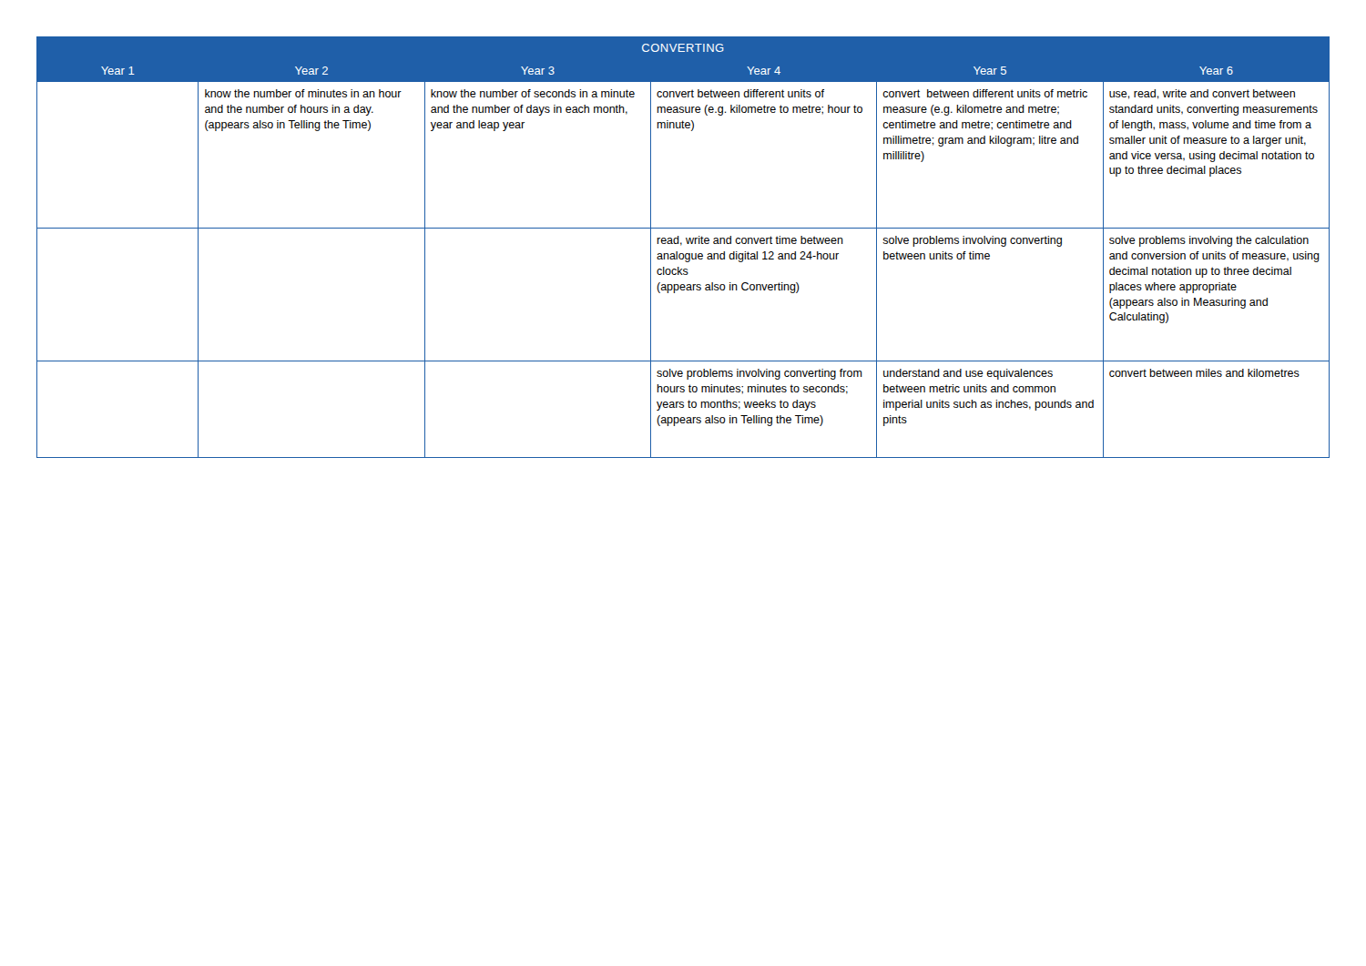CONVERTING
| Year 1 | Year 2 | Year 3 | Year 4 | Year 5 | Year 6 |
| --- | --- | --- | --- | --- | --- |
| | know the number of minutes in an hour and the number of hours in a day. (appears also in Telling the Time) | know the number of seconds in a minute and the number of days in each month, year and leap year | convert between different units of measure (e.g. kilometre to metre; hour to minute) | convert between different units of metric measure (e.g. kilometre and metre; centimetre and metre; centimetre and millimetre; gram and kilogram; litre and millilitre) | use, read, write and convert between standard units, converting measurements of length, mass, volume and time from a smaller unit of measure to a larger unit, and vice versa, using decimal notation to up to three decimal places |
| | | | read, write and convert time between analogue and digital 12 and 24-hour clocks (appears also in Converting) | solve problems involving converting between units of time | solve problems involving the calculation and conversion of units of measure, using decimal notation up to three decimal places where appropriate (appears also in Measuring and Calculating) |
| | | | solve problems involving converting from hours to minutes; minutes to seconds; years to months; weeks to days (appears also in Telling the Time) | understand and use equivalences between metric units and common imperial units such as inches, pounds and pints | convert between miles and kilometres |